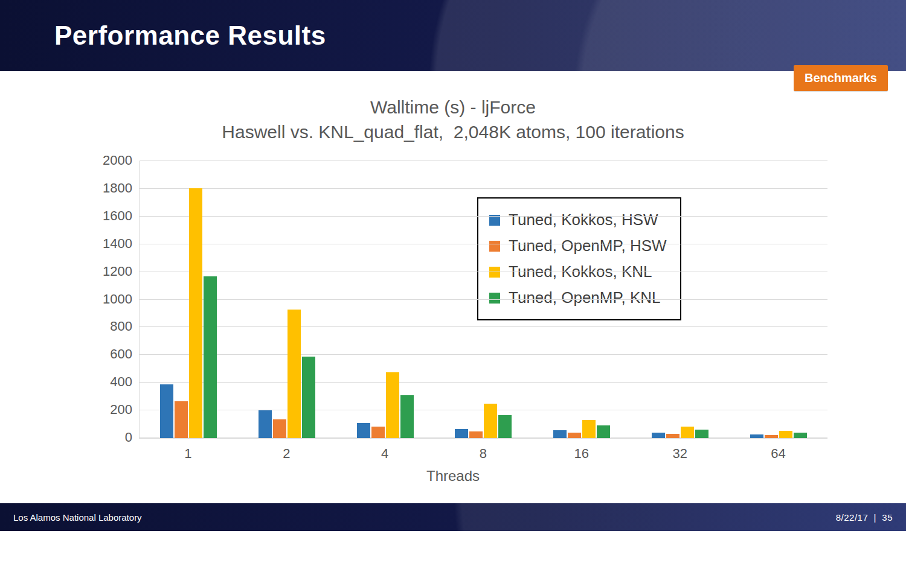Performance Results
Benchmarks
Walltime (s) - ljForce
Haswell vs. KNL_quad_flat, 2,048K atoms, 100 iterations
Tuned, Kokkos, HSW
Tuned, OpenMP, HSW
Tuned, Kokkos, KNL
Tuned, OpenMP, KNL
0
200
400
600
800
1000
1200
1400
1600
1800
2000
1248163264
Threads
Los Alamos National Laboratory
8/22/17 | 35